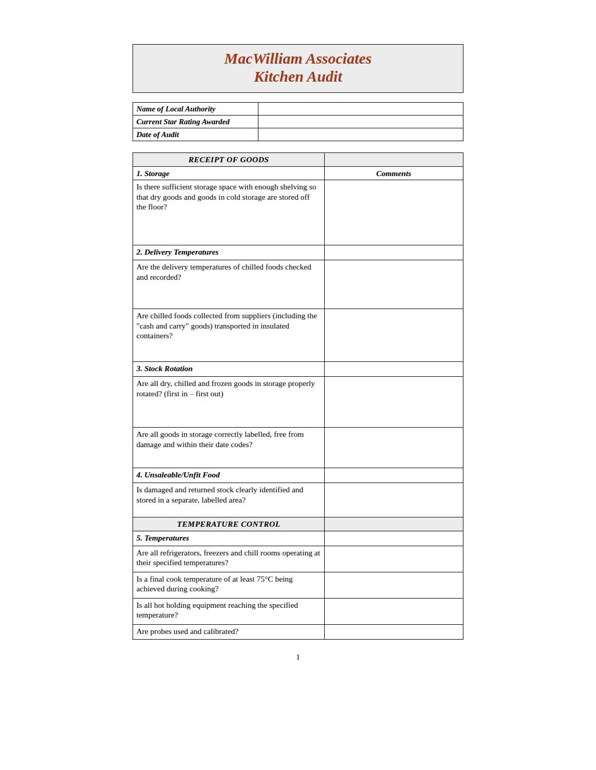MacWilliam Associates
Kitchen Audit
| Name of Local Authority | |
| Current Star Rating Awarded | |
| Date of Audit | |
| RECEIPT OF GOODS | |
| 1. Storage | Comments |
| Is there sufficient storage space with enough shelving so that dry goods and goods in cold storage are stored off the floor? | |
| 2. Delivery Temperatures | |
| Are the delivery temperatures of chilled foods checked and recorded? | |
| Are chilled foods collected from suppliers (including the "cash and carry" goods) transported in insulated containers? | |
| 3. Stock Rotation | |
| Are all dry, chilled and frozen goods in storage properly rotated? (first in – first out) | |
| Are all goods in storage correctly labelled, free from damage and within their date codes? | |
| 4. Unsaleable/Unfit Food | |
| Is damaged and returned stock clearly identified and stored in a separate, labelled area? | |
| TEMPERATURE CONTROL | |
| 5. Temperatures | |
| Are all refrigerators, freezers and chill rooms operating at their specified temperatures? | |
| Is a final cook temperature of at least 75°C being achieved during cooking? | |
| Is all hot holding equipment reaching the specified temperature? | |
| Are probes used and calibrated? | |
1